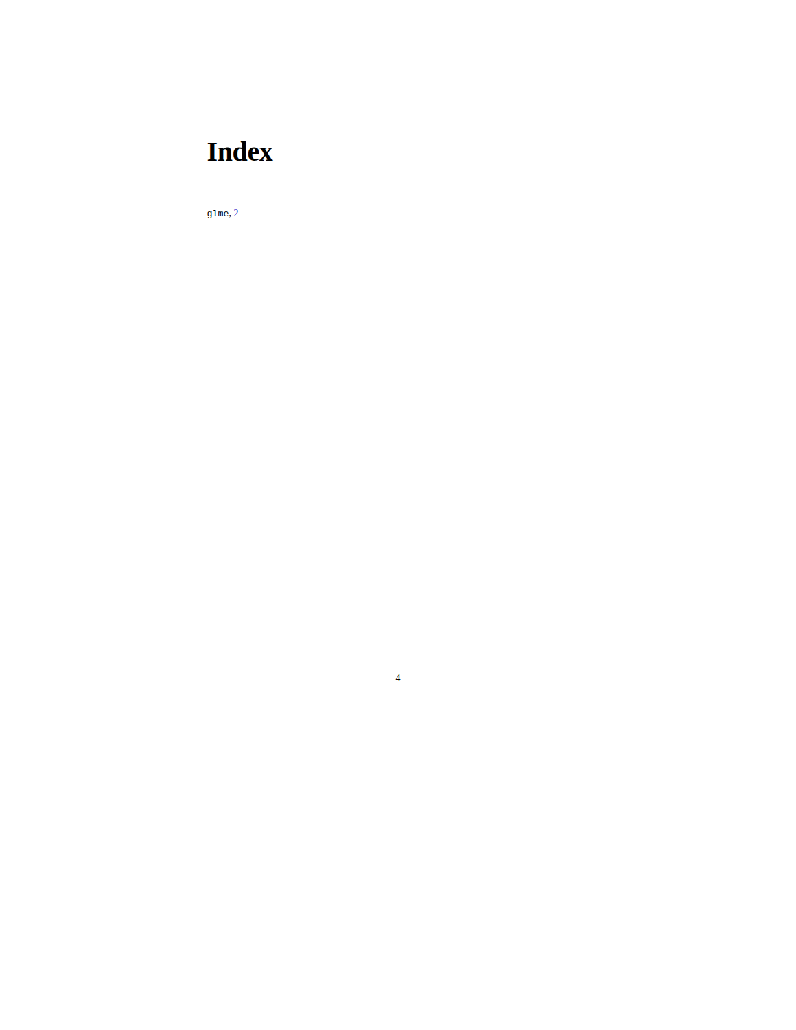Index
glme, 2
4